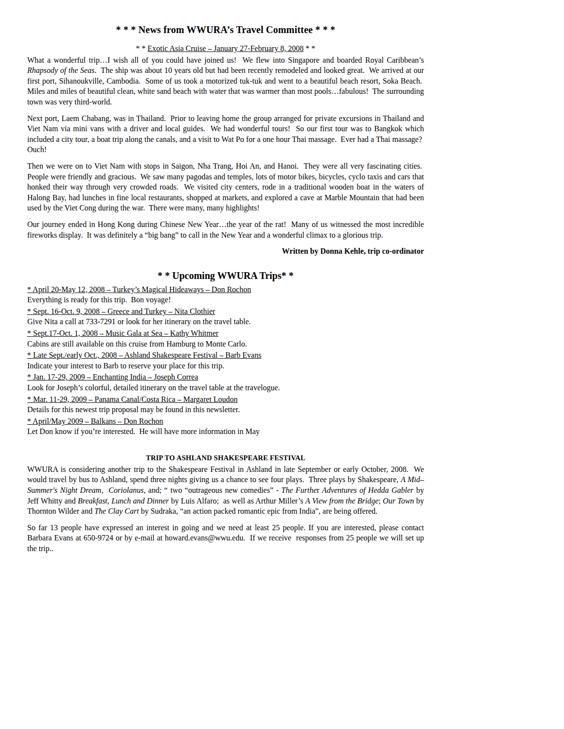* * * News from WWURA’s Travel Committee * * *
* * Exotic Asia Cruise – January 27-February 8, 2008 * *
What a wonderful trip…I wish all of you could have joined us! We flew into Singapore and boarded Royal Caribbean’s Rhapsody of the Seas. The ship was about 10 years old but had been recently remodeled and looked great. We arrived at our first port, Sihanoukville, Cambodia. Some of us took a motorized tuk-tuk and went to a beautiful beach resort, Soka Beach. Miles and miles of beautiful clean, white sand beach with water that was warmer than most pools…fabulous! The surrounding town was very third-world.
Next port, Laem Chabang, was in Thailand. Prior to leaving home the group arranged for private excursions in Thailand and Viet Nam via mini vans with a driver and local guides. We had wonderful tours! So our first tour was to Bangkok which included a city tour, a boat trip along the canals, and a visit to Wat Po for a one hour Thai massage. Ever had a Thai massage? Ouch!
Then we were on to Viet Nam with stops in Saigon, Nha Trang, Hoi An, and Hanoi. They were all very fascinating cities. People were friendly and gracious. We saw many pagodas and temples, lots of motor bikes, bicycles, cyclo taxis and cars that honked their way through very crowded roads. We visited city centers, rode in a traditional wooden boat in the waters of Halong Bay, had lunches in fine local restaurants, shopped at markets, and explored a cave at Marble Mountain that had been used by the Viet Cong during the war. There were many, many highlights!
Our journey ended in Hong Kong during Chinese New Year…the year of the rat! Many of us witnessed the most incredible fireworks display. It was definitely a “big bang” to call in the New Year and a wonderful climax to a glorious trip.
Written by Donna Kehle, trip co-ordinator
* * Upcoming WWURA Trips* *
* April 20-May 12, 2008 – Turkey’s Magical Hideaways – Don Rochon
Everything is ready for this trip. Bon voyage!
* Sept. 16-Oct. 9, 2008 – Greece and Turkey – Nita Clothier
Give Nita a call at 733-7291 or look for her itinerary on the travel table.
* Sept.17-Oct. 1, 2008 – Music Gala at Sea – Kathy Whitmer
Cabins are still available on this cruise from Hamburg to Monte Carlo.
* Late Sept./early Oct., 2008 – Ashland Shakespeare Festival – Barb Evans
Indicate your interest to Barb to reserve your place for this trip.
* Jan. 17-29, 2009 – Enchanting India – Joseph Correa
Look for Joseph’s colorful, detailed itinerary on the travel table at the travelogue.
* Mar. 11-29, 2009 – Panama Canal/Costa Rica – Margaret Loudon
Details for this newest trip proposal may be found in this newsletter.
* April/May 2009 – Balkans – Don Rochon
Let Don know if you’re interested. He will have more information in May
TRIP TO ASHLAND SHAKESPEARE FESTIVAL
WWURA is considering another trip to the Shakespeare Festival in Ashland in late September or early October, 2008. We would travel by bus to Ashland, spend three nights giving us a chance to see four plays. Three plays by Shakespeare, A Mid–Summer's Night Dream, Coriolanus, and; “ two “outrageous new comedies” - The Further Adventures of Hedda Gabler by Jeff Whitty and Breakfast, Lunch and Dinner by Luis Alfaro; as well as Arthur Miller’s A View from the Bridge; Our Town by Thornton Wilder and The Clay Cart by Sudraka, “an action packed romantic epic from India”, are being offered.
So far 13 people have expressed an interest in going and we need at least 25 people. If you are interested, please contact Barbara Evans at 650-9724 or by e-mail at howard.evans@wwu.edu. If we receive responses from 25 people we will set up the trip..